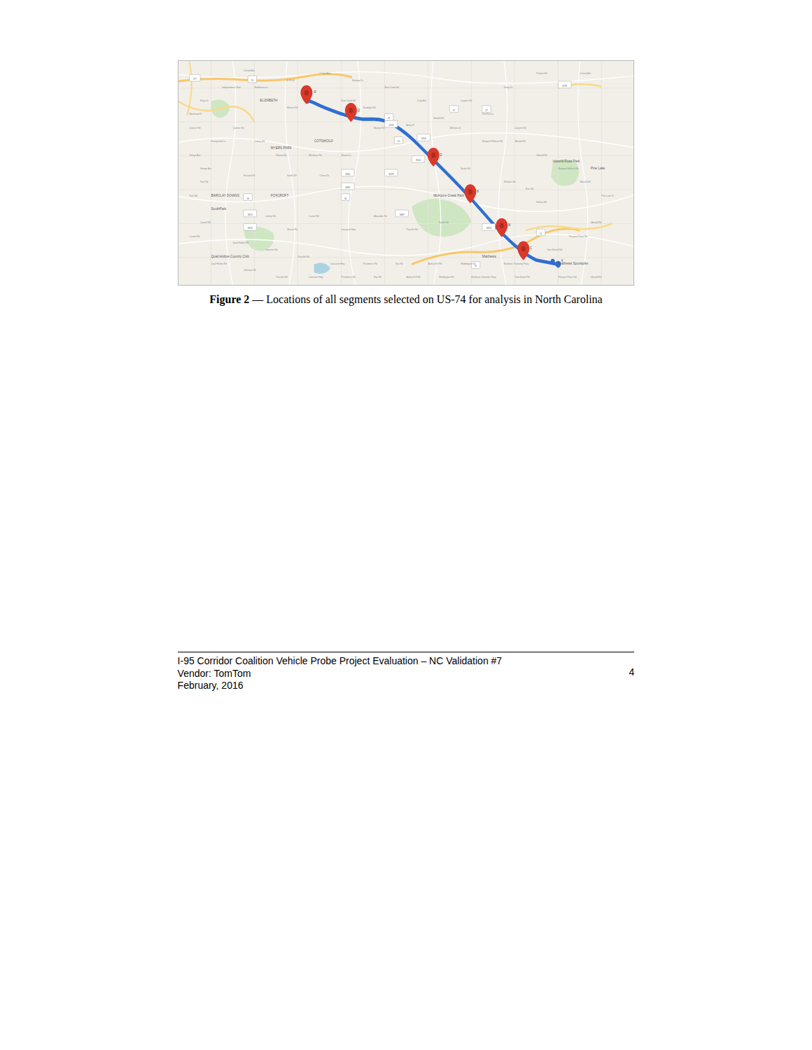R Q D N M C K 74 27 27 27 51 51 51 16 16 3579 3510 3154 2219 2361 3491 3487 3413 3675 3675 3179 277 ELIZABETH MYERS PARK COTSWOLD BARCLAY DOWNS FOXCROFT SouthPark McAlpine Creek Park Idlewild Road Park Matthews Quail Hollow Country Club Matthews Sportsplex Pine Lake Central Ave Monroe Rd Briar Creek Rd Randolph Rd Monroe Rd Amity Pl Idlewild Rd Lawyers Rd Derby Dr Parkton Rd Central Ave Margaret Wallace Rd Idlewild Rd Williams Rd Rice Rd McKee Rd Sardis Rd Sardis Rd Pineville Rd Alexander Rd Lancaster Hwy Carmel Rd Sharon Rd Colony Rd Fairview Rd Sardis Rd Cheval Dr Sharon Ln Wendover Rd Sharon Rd Colony Rd Queens Rd Runnymede Ln Selwyn Ave Park Rd Carmel Rd Quail Hollow Rd Johnston Rd Pineville Rd Lancaster Hwy Providence Rd Rea Rd Ardrey Kell Rd Weddington Rd Matthews Township Pkwy Sam Newell Rd Pleasant Plains Rd Idlewild Rd Pine Lake Dr Idlewild Rd Margaret Wallace Rd Idlewild Rd Lawyers Rd Fee Fee Ln Millstone Dr Craig Ave Briar Creek Rd Eastway Dr Central Ave E 7th St Hawthorne Ln Independence Blvd Kings Dr Morehead St Queens Rd Selwyn Ave Park Rd Carmel Rd Quail Hollow Rd Johnston Rd Pineville Rd Lancaster Hwy Providence Rd Rea Rd Ardrey Kell Rd Weddington Rd Matthews Township Pkwy Sam Newell Rd Pleasant Plains Rd Idlewild Rd
Figure 2 — Locations of all segments selected on US-74 for analysis in North Carolina
I-95 Corridor Coalition Vehicle Probe Project Evaluation – NC Validation #7 Vendor: TomTom February, 2016
4